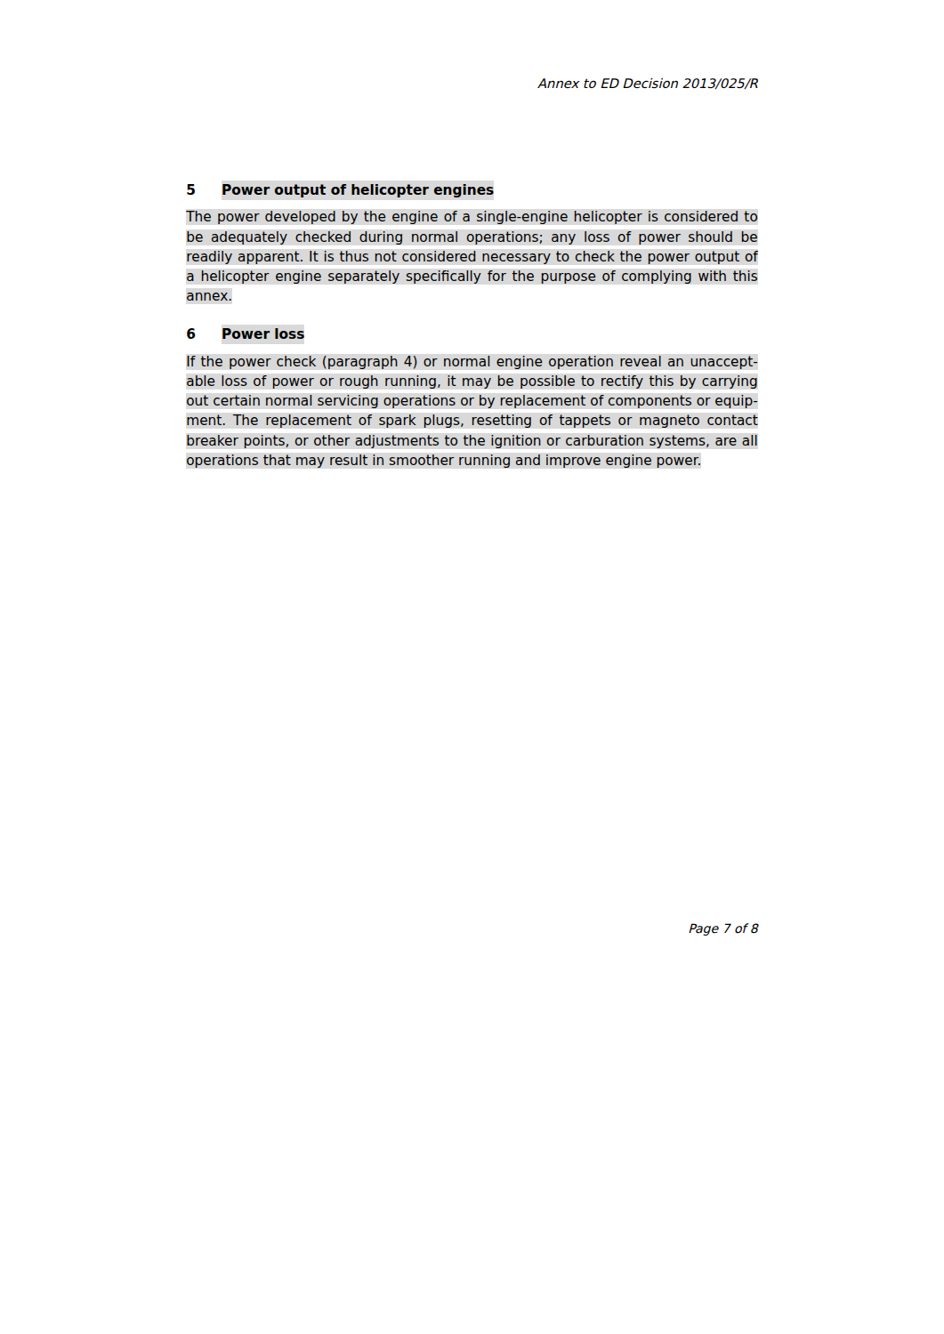Annex to ED Decision 2013/025/R
5 Power output of helicopter engines
The power developed by the engine of a single-engine helicopter is considered to be adequately checked during normal operations; any loss of power should be readily apparent. It is thus not considered necessary to check the power output of a helicopter engine separately specifically for the purpose of complying with this annex.
6 Power loss
If the power check (paragraph 4) or normal engine operation reveal an unacceptable loss of power or rough running, it may be possible to rectify this by carrying out certain normal servicing operations or by replacement of components or equipment. The replacement of spark plugs, resetting of tappets or magneto contact breaker points, or other adjustments to the ignition or carburation systems, are all operations that may result in smoother running and improve engine power.
Page 7 of 8